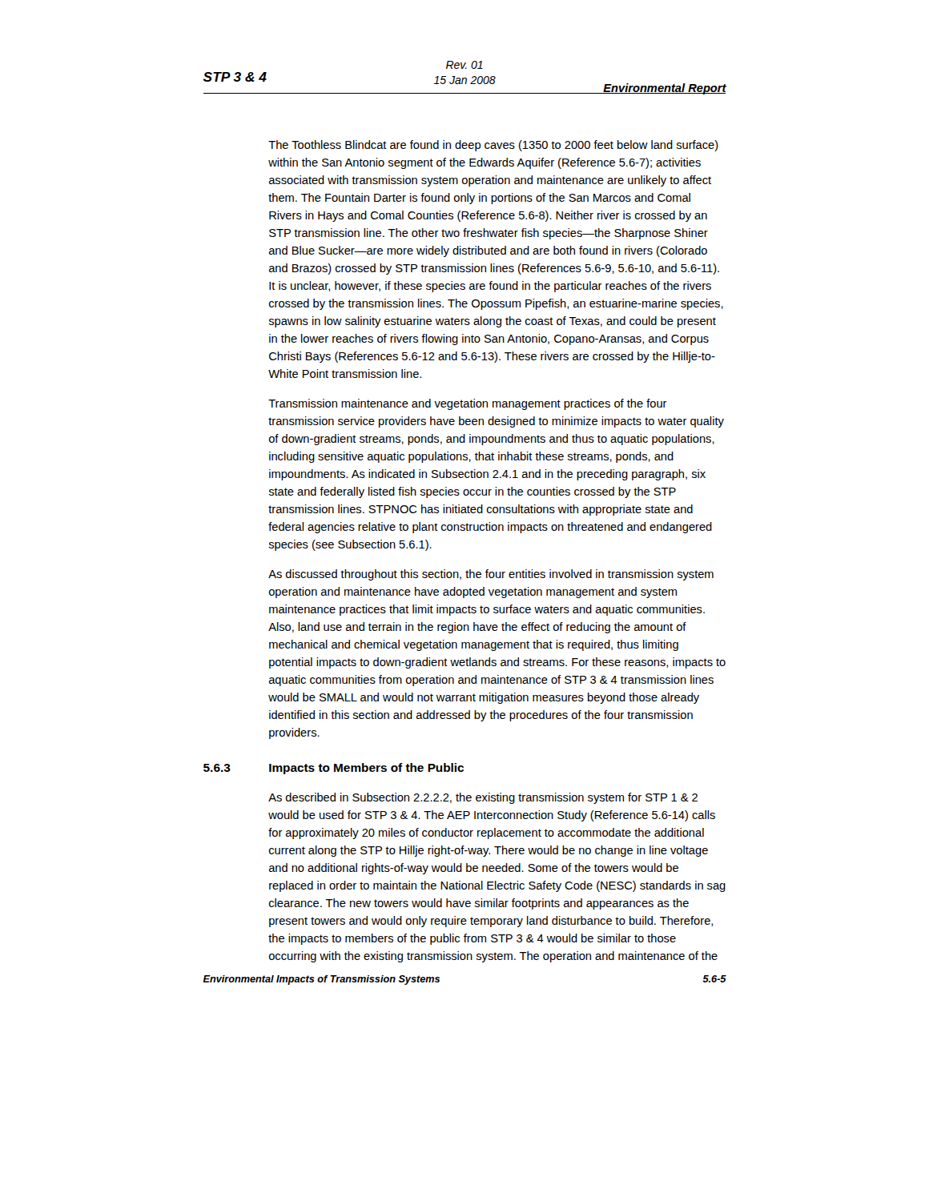STP 3 & 4
Rev. 01
15 Jan 2008
Environmental Report
The Toothless Blindcat are found in deep caves (1350 to 2000 feet below land surface) within the San Antonio segment of the Edwards Aquifer (Reference 5.6-7); activities associated with transmission system operation and maintenance are unlikely to affect them. The Fountain Darter is found only in portions of the San Marcos and Comal Rivers in Hays and Comal Counties (Reference 5.6-8). Neither river is crossed by an STP transmission line. The other two freshwater fish species—the Sharpnose Shiner and Blue Sucker—are more widely distributed and are both found in rivers (Colorado and Brazos) crossed by STP transmission lines (References 5.6-9, 5.6-10, and 5.6-11). It is unclear, however, if these species are found in the particular reaches of the rivers crossed by the transmission lines. The Opossum Pipefish, an estuarine-marine species, spawns in low salinity estuarine waters along the coast of Texas, and could be present in the lower reaches of rivers flowing into San Antonio, Copano-Aransas, and Corpus Christi Bays (References 5.6-12 and 5.6-13). These rivers are crossed by the Hillje-to-White Point transmission line.
Transmission maintenance and vegetation management practices of the four transmission service providers have been designed to minimize impacts to water quality of down-gradient streams, ponds, and impoundments and thus to aquatic populations, including sensitive aquatic populations, that inhabit these streams, ponds, and impoundments. As indicated in Subsection 2.4.1 and in the preceding paragraph, six state and federally listed fish species occur in the counties crossed by the STP transmission lines. STPNOC has initiated consultations with appropriate state and federal agencies relative to plant construction impacts on threatened and endangered species (see Subsection 5.6.1).
As discussed throughout this section, the four entities involved in transmission system operation and maintenance have adopted vegetation management and system maintenance practices that limit impacts to surface waters and aquatic communities. Also, land use and terrain in the region have the effect of reducing the amount of mechanical and chemical vegetation management that is required, thus limiting potential impacts to down-gradient wetlands and streams. For these reasons, impacts to aquatic communities from operation and maintenance of STP 3 & 4 transmission lines would be SMALL and would not warrant mitigation measures beyond those already identified in this section and addressed by the procedures of the four transmission providers.
5.6.3 Impacts to Members of the Public
As described in Subsection 2.2.2.2, the existing transmission system for STP 1 & 2 would be used for STP 3 & 4. The AEP Interconnection Study (Reference 5.6-14) calls for approximately 20 miles of conductor replacement to accommodate the additional current along the STP to Hillje right-of-way. There would be no change in line voltage and no additional rights-of-way would be needed. Some of the towers would be replaced in order to maintain the National Electric Safety Code (NESC) standards in sag clearance. The new towers would have similar footprints and appearances as the present towers and would only require temporary land disturbance to build. Therefore, the impacts to members of the public from STP 3 & 4 would be similar to those occurring with the existing transmission system. The operation and maintenance of the
Environmental Impacts of Transmission Systems 5.6-5